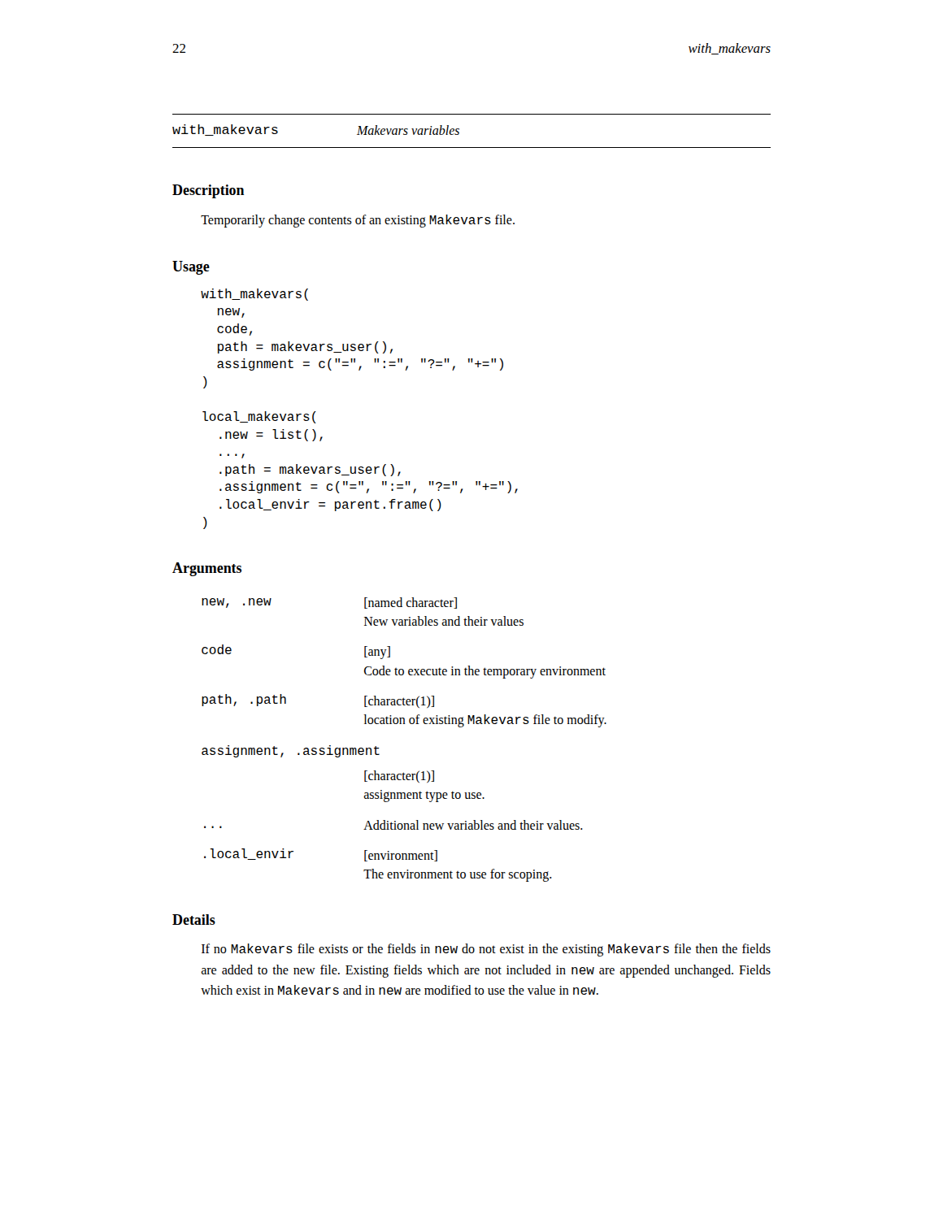22 with_makevars
with_makevars Makevars variables
Description
Temporarily change contents of an existing Makevars file.
Usage
with_makevars(
  new,
  code,
  path = makevars_user(),
  assignment = c("=", ":=", "?=", "+=")
)

local_makevars(
  .new = list(),
  ...,
  .path = makevars_user(),
  .assignment = c("=", ":=", "?=", "+="),
  .local_envir = parent.frame()
)
Arguments
new, .new
[named character] New variables and their values
code
[any] Code to execute in the temporary environment
path, .path
[character(1)] location of existing Makevars file to modify.
assignment, .assignment
[character(1)] assignment type to use.
...
Additional new variables and their values.
.local_envir
[environment] The environment to use for scoping.
Details
If no Makevars file exists or the fields in new do not exist in the existing Makevars file then the fields are added to the new file. Existing fields which are not included in new are appended unchanged. Fields which exist in Makevars and in new are modified to use the value in new.